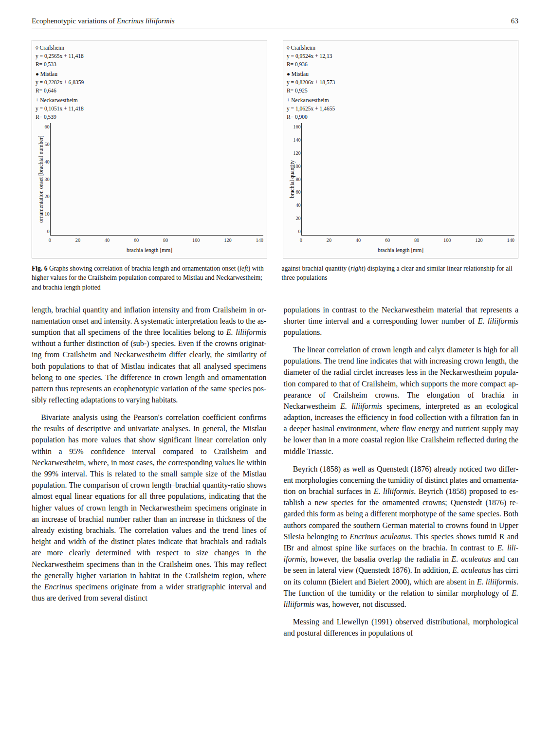Ecophenotypic variations of Encrinus liliiformis 63
◊ Crailsheim
y = 0,2565x + 11,418
R= 0,533
● Mistlau
y = 0,2282x + 6,8359
R= 0,646
+ Neckarwestheim
y = 0,1051x + 11,418
R= 0,539
ornamentation onset [brachial number]
6050403020100
020406080100120140
brachia length [mm]
◊ Crailsheim
y = 0,9524x + 12,13
R= 0,936
● Mistlau
y = 0,8206x + 18,573
R= 0,925
+ Neckarwestheim
y = 1,0625x + 1,4655
R= 0,900
brachial quantity
160140120100806040200
020406080100120140
brachia length [mm]
Fig. 6 Graphs showing correlation of brachia length and ornamentation onset (left) with higher values for the Crailsheim population compared to Mistlau and Neckarwestheim; and brachia length plotted
against brachial quantity (right) displaying a clear and similar linear relationship for all three populations
length, brachial quantity and inflation intensity and from Crailsheim in ornamentation onset and intensity. A systematic interpretation leads to the assumption that all specimens of the three localities belong to E. liliiformis without a further distinction of (sub-) species. Even if the crowns originating from Crailsheim and Neckarwestheim differ clearly, the similarity of both populations to that of Mistlau indicates that all analysed specimens belong to one species. The difference in crown length and ornamentation pattern thus represents an ecophenotypic variation of the same species possibly reflecting adaptations to varying habitats.
Bivariate analysis using the Pearson's correlation coefficient confirms the results of descriptive and univariate analyses. In general, the Mistlau population has more values that show significant linear correlation only within a 95% confidence interval compared to Crailsheim and Neckarwestheim, where, in most cases, the corresponding values lie within the 99% interval. This is related to the small sample size of the Mistlau population. The comparison of crown length–brachial quantity-ratio shows almost equal linear equations for all three populations, indicating that the higher values of crown length in Neckarwestheim specimens originate in an increase of brachial number rather than an increase in thickness of the already existing brachials. The correlation values and the trend lines of height and width of the distinct plates indicate that brachials and radials are more clearly determined with respect to size changes in the Neckarwestheim specimens than in the Crailsheim ones. This may reflect the generally higher variation in habitat in the Crailsheim region, where the Encrinus specimens originate from a wider stratigraphic interval and thus are derived from several distinct
populations in contrast to the Neckarwestheim material that represents a shorter time interval and a corresponding lower number of E. liliiformis populations.
The linear correlation of crown length and calyx diameter is high for all populations. The trend line indicates that with increasing crown length, the diameter of the radial circlet increases less in the Neckarwestheim population compared to that of Crailsheim, which supports the more compact appearance of Crailsheim crowns. The elongation of brachia in Neckarwestheim E. liliiformis specimens, interpreted as an ecological adaption, increases the efficiency in food collection with a filtration fan in a deeper basinal environment, where flow energy and nutrient supply may be lower than in a more coastal region like Crailsheim reflected during the middle Triassic.
Beyrich (1858) as well as Quenstedt (1876) already noticed two different morphologies concerning the tumidity of distinct plates and ornamentation on brachial surfaces in E. liliiformis. Beyrich (1858) proposed to establish a new species for the ornamented crowns; Quenstedt (1876) regarded this form as being a different morphotype of the same species. Both authors compared the southern German material to crowns found in Upper Silesia belonging to Encrinus aculeatus. This species shows tumid R and IBr and almost spine like surfaces on the brachia. In contrast to E. liliiformis, however, the basalia overlap the radialia in E. aculeatus and can be seen in lateral view (Quenstedt 1876). In addition, E. aculeatus has cirri on its column (Bielert and Bielert 2000), which are absent in E. liliiformis. The function of the tumidity or the relation to similar morphology of E. liliiformis was, however, not discussed.
Messing and Llewellyn (1991) observed distributional, morphological and postural differences in populations of